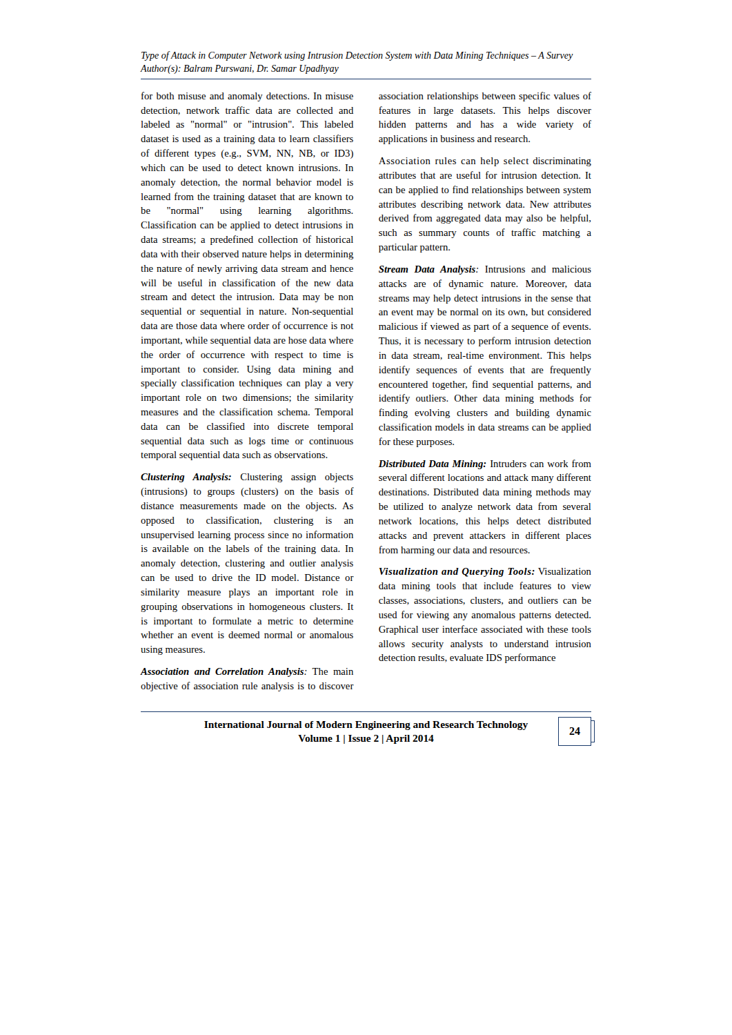Type of Attack in Computer Network using Intrusion Detection System with Data Mining Techniques – A Survey
Author(s): Balram Purswani, Dr. Samar Upadhyay
for both misuse and anomaly detections. In misuse detection, network traffic data are collected and labeled as "normal" or "intrusion". This labeled dataset is used as a training data to learn classifiers of different types (e.g., SVM, NN, NB, or ID3) which can be used to detect known intrusions. In anomaly detection, the normal behavior model is learned from the training dataset that are known to be "normal" using learning algorithms. Classification can be applied to detect intrusions in data streams; a predefined collection of historical data with their observed nature helps in determining the nature of newly arriving data stream and hence will be useful in classification of the new data stream and detect the intrusion. Data may be non sequential or sequential in nature. Non-sequential data are those data where order of occurrence is not important, while sequential data are hose data where the order of occurrence with respect to time is important to consider. Using data mining and specially classification techniques can play a very important role on two dimensions; the similarity measures and the classification schema. Temporal data can be classified into discrete temporal sequential data such as logs time or continuous temporal sequential data such as observations.
Clustering Analysis: Clustering assign objects (intrusions) to groups (clusters) on the basis of distance measurements made on the objects. As opposed to classification, clustering is an unsupervised learning process since no information is available on the labels of the training data. In anomaly detection, clustering and outlier analysis can be used to drive the ID model. Distance or similarity measure plays an important role in grouping observations in homogeneous clusters. It is important to formulate a metric to determine whether an event is deemed normal or anomalous using measures.
Association and Correlation Analysis: The main objective of association rule analysis is to discover association relationships between specific values of features in large datasets. This helps discover hidden patterns and has a wide variety of applications in business and research.
Association rules can help select discriminating attributes that are useful for intrusion detection. It can be applied to find relationships between system attributes describing network data. New attributes derived from aggregated data may also be helpful, such as summary counts of traffic matching a particular pattern.
Stream Data Analysis: Intrusions and malicious attacks are of dynamic nature. Moreover, data streams may help detect intrusions in the sense that an event may be normal on its own, but considered malicious if viewed as part of a sequence of events. Thus, it is necessary to perform intrusion detection in data stream, real-time environment. This helps identify sequences of events that are frequently encountered together, find sequential patterns, and identify outliers. Other data mining methods for finding evolving clusters and building dynamic classification models in data streams can be applied for these purposes.
Distributed Data Mining: Intruders can work from several different locations and attack many different destinations. Distributed data mining methods may be utilized to analyze network data from several network locations, this helps detect distributed attacks and prevent attackers in different places from harming our data and resources.
Visualization and Querying Tools: Visualization data mining tools that include features to view classes, associations, clusters, and outliers can be used for viewing any anomalous patterns detected. Graphical user interface associated with these tools allows security analysts to understand intrusion detection results, evaluate IDS performance
International Journal of Modern Engineering and Research Technology
Volume 1 | Issue 2 | April 2014
24